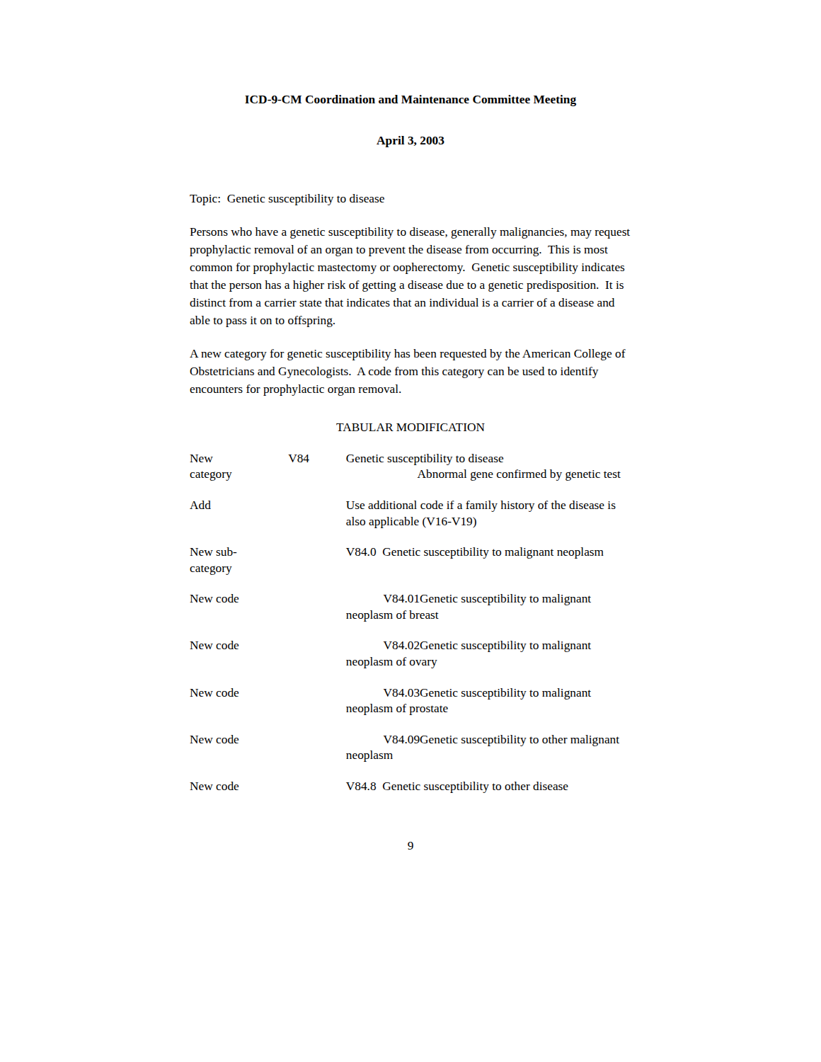ICD-9-CM Coordination and Maintenance Committee Meeting
April 3, 2003
Topic: Genetic susceptibility to disease
Persons who have a genetic susceptibility to disease, generally malignancies, may request prophylactic removal of an organ to prevent the disease from occurring. This is most common for prophylactic mastectomy or oopherectomy. Genetic susceptibility indicates that the person has a higher risk of getting a disease due to a genetic predisposition. It is distinct from a carrier state that indicates that an individual is a carrier of a disease and able to pass it on to offspring.
A new category for genetic susceptibility has been requested by the American College of Obstetricians and Gynecologists. A code from this category can be used to identify encounters for prophylactic organ removal.
TABULAR MODIFICATION
| New category | V84 | Genetic susceptibility to disease Abnormal gene confirmed by genetic test |
| Add | | Use additional code if a family history of the disease is also applicable (V16-V19) |
| New sub- category | | V84.0 Genetic susceptibility to malignant neoplasm |
| New code | | V84.01Genetic susceptibility to malignant neoplasm of breast |
| New code | | V84.02Genetic susceptibility to malignant neoplasm of ovary |
| New code | | V84.03Genetic susceptibility to malignant neoplasm of prostate |
| New code | | V84.09Genetic susceptibility to other malignant neoplasm |
| New code | | V84.8 Genetic susceptibility to other disease |
9